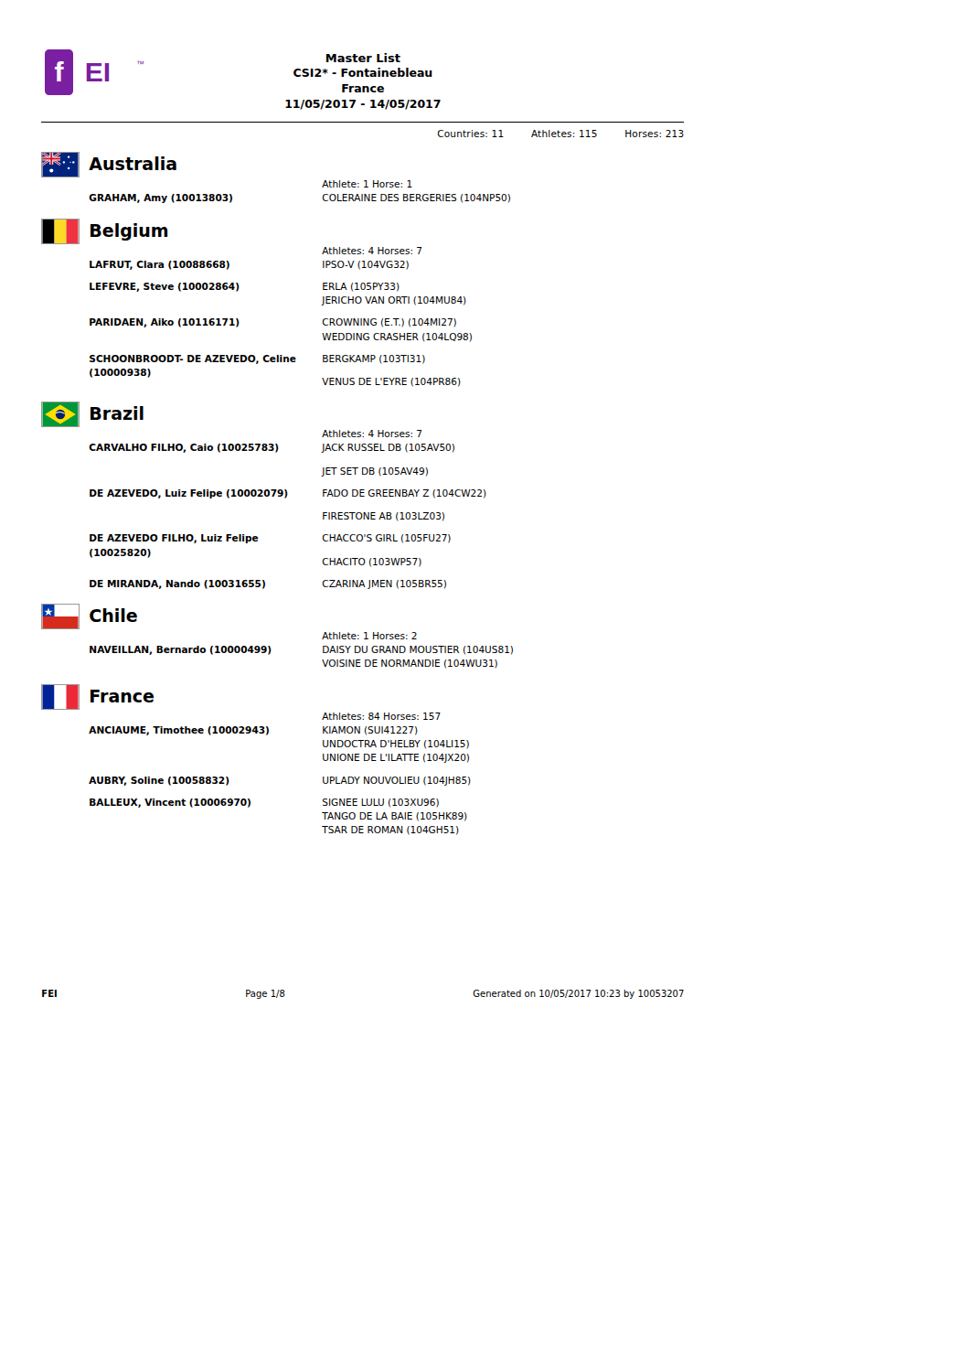f EI ™
Master List
CSI2* - Fontainebleau
France
11/05/2017 - 14/05/2017
Countries: 11 Athletes: 115 Horses: 213
Australia
| | Athlete: 1 Horse: 1 |
| GRAHAM, Amy (10013803) | COLERAINE DES BERGERIES (104NP50) |
Belgium
| | Athletes: 4 Horses: 7 |
| LAFRUT, Clara (10088668) | IPSO-V (104VG32) |
| LEFEVRE, Steve (10002864) | ERLA (105PY33) JERICHO VAN ORTI (104MU84) |
| PARIDAEN, Aiko (10116171) | CROWNING (E.T.) (104MI27) WEDDING CRASHER (104LQ98) |
| SCHOONBROODT- DE AZEVEDO, Celine (10000938) | BERGKAMP (103TI31) VENUS DE L'EYRE (104PR86) |
Brazil
| | Athletes: 4 Horses: 7 |
| CARVALHO FILHO, Caio (10025783) | JACK RUSSEL DB (105AV50) JET SET DB (105AV49) |
| DE AZEVEDO, Luiz Felipe (10002079) | FADO DE GREENBAY Z (104CW22) FIRESTONE AB (103LZ03) |
| DE AZEVEDO FILHO, Luiz Felipe (10025820) | CHACCO'S GIRL (105FU27) CHACITO (103WP57) |
| DE MIRANDA, Nando (10031655) | CZARINA JMEN (105BR55) |
Chile
| | Athlete: 1 Horses: 2 |
| NAVEILLAN, Bernardo (10000499) | DAISY DU GRAND MOUSTIER (104US81) VOISINE DE NORMANDIE (104WU31) |
France
| | Athletes: 84 Horses: 157 |
| ANCIAUME, Timothee (10002943) | KIAMON (SUI41227) UNDOCTRA D'HELBY (104LI15) UNIONE DE L'ILATTE (104JX20) |
| AUBRY, Soline (10058832) | UPLADY NOUVOLIEU (104JH85) |
| BALLEUX, Vincent (10006970) | SIGNEE LULU (103XU96) TANGO DE LA BAIE (105HK89) TSAR DE ROMAN (104GH51) |
FEI
Page 1/8
Generated on 10/05/2017 10:23 by 10053207